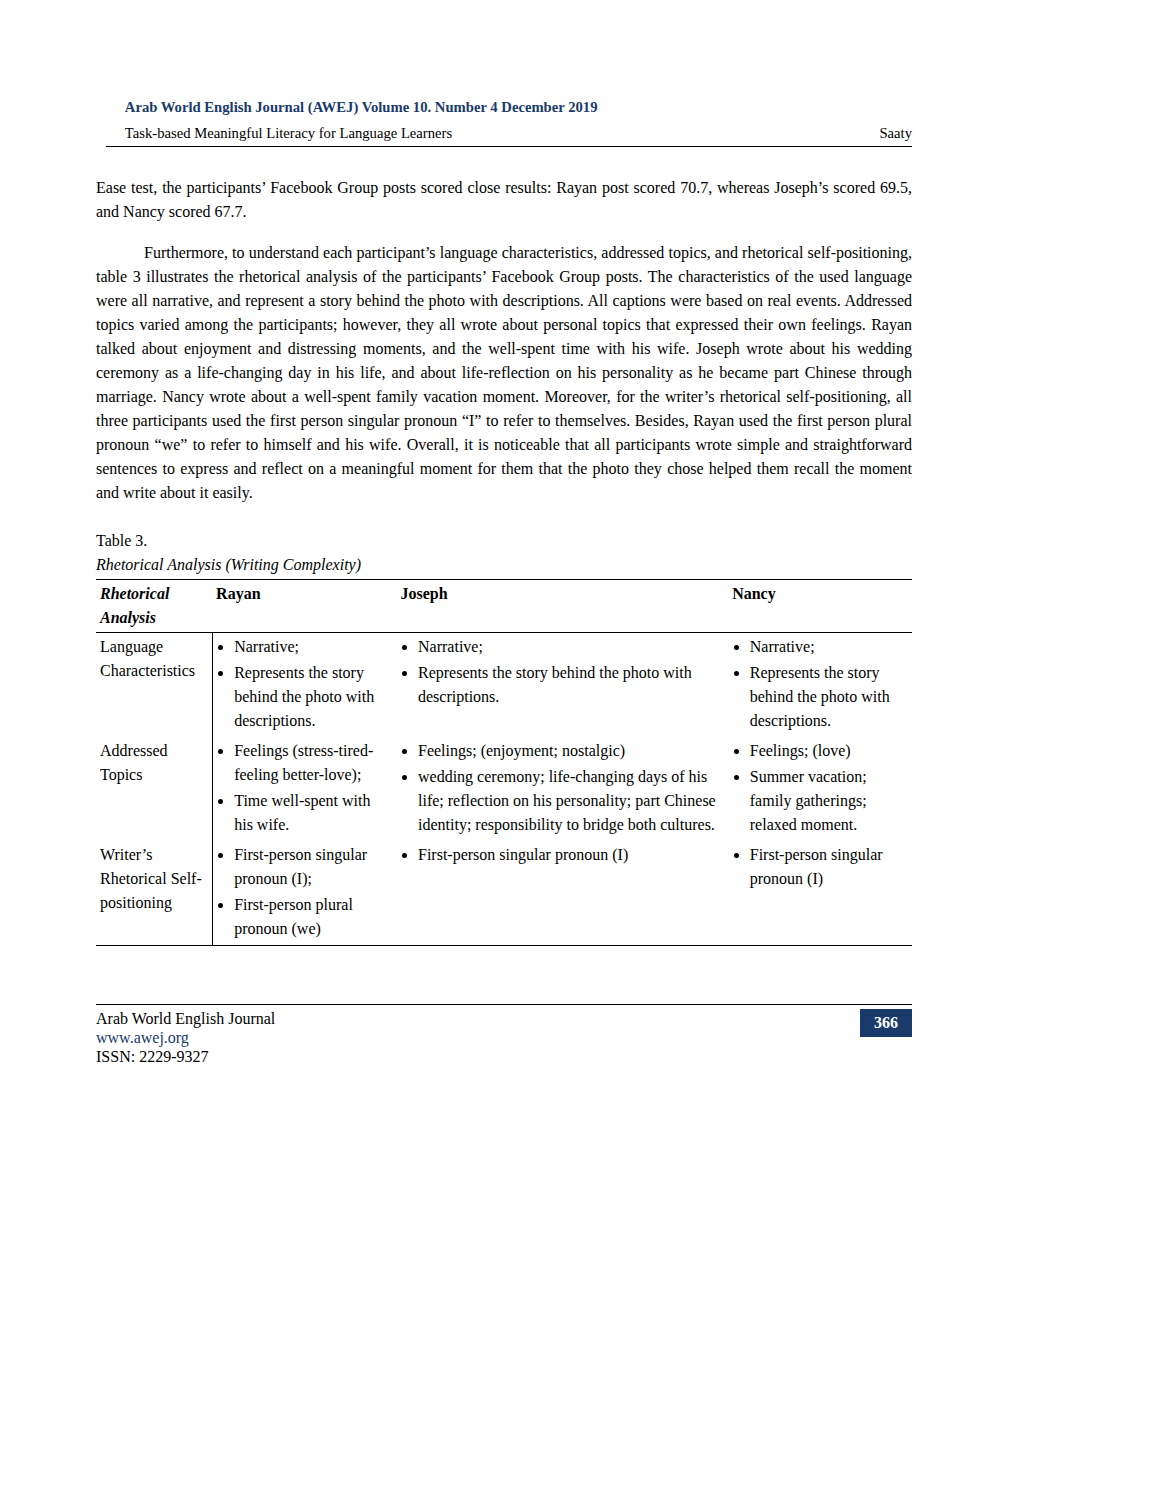Arab World English Journal (AWEJ) Volume 10. Number 4 December 2019
Task-based Meaningful Literacy for Language Learners Saaty
Ease test, the participants’ Facebook Group posts scored close results: Rayan post scored 70.7, whereas Joseph’s scored 69.5, and Nancy scored 67.7.
Furthermore, to understand each participant’s language characteristics, addressed topics, and rhetorical self-positioning, table 3 illustrates the rhetorical analysis of the participants’ Facebook Group posts. The characteristics of the used language were all narrative, and represent a story behind the photo with descriptions. All captions were based on real events. Addressed topics varied among the participants; however, they all wrote about personal topics that expressed their own feelings. Rayan talked about enjoyment and distressing moments, and the well-spent time with his wife. Joseph wrote about his wedding ceremony as a life-changing day in his life, and about life-reflection on his personality as he became part Chinese through marriage. Nancy wrote about a well-spent family vacation moment. Moreover, for the writer’s rhetorical self-positioning, all three participants used the first person singular pronoun “I” to refer to themselves. Besides, Rayan used the first person plural pronoun “we” to refer to himself and his wife. Overall, it is noticeable that all participants wrote simple and straightforward sentences to express and reflect on a meaningful moment for them that the photo they chose helped them recall the moment and write about it easily.
Table 3.
Rhetorical Analysis (Writing Complexity)
| Rhetorical Analysis | Rayan | Joseph | Nancy |
| --- | --- | --- | --- |
| Language Characteristics | Narrative; Represents the story behind the photo with descriptions. | Narrative; Represents the story behind the photo with descriptions. | Narrative; Represents the story behind the photo with descriptions. |
| Addressed Topics | Feelings (stress-tired-feeling better-love); Time well-spent with his wife. | Feelings; (enjoyment; nostalgic) wedding ceremony; life-changing days of his life; reflection on his personality; part Chinese identity; responsibility to bridge both cultures. | Feelings; (love) Summer vacation; family gatherings; relaxed moment. |
| Writer’s Rhetorical Self-positioning | First-person singular pronoun (I); First-person plural pronoun (we) | First-person singular pronoun (I) | First-person singular pronoun (I) |
Arab World English Journal
www.awej.org
ISSN: 2229-9327
366